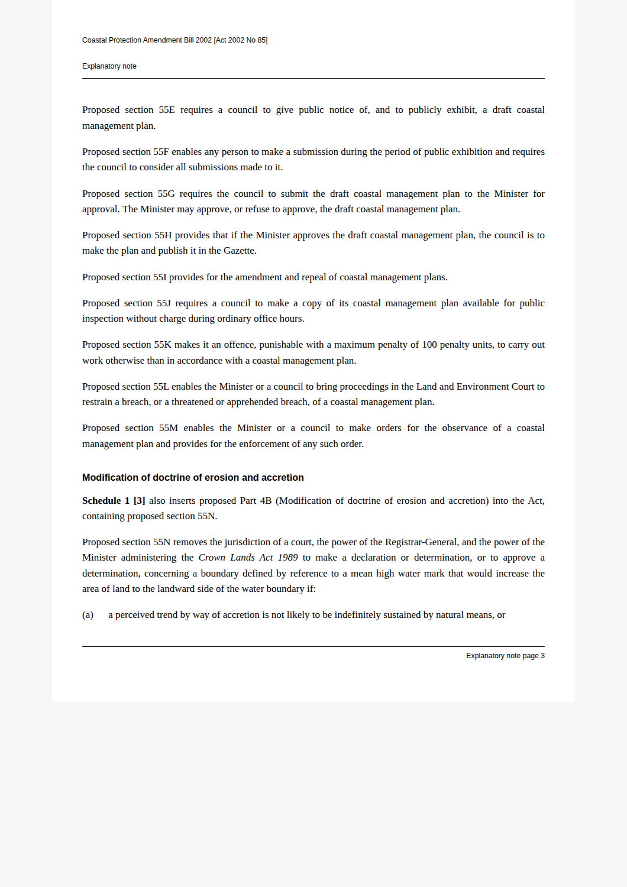Coastal Protection Amendment Bill 2002 [Act 2002 No 85]
Explanatory note
Proposed section 55E requires a council to give public notice of, and to publicly exhibit, a draft coastal management plan.
Proposed section 55F enables any person to make a submission during the period of public exhibition and requires the council to consider all submissions made to it.
Proposed section 55G requires the council to submit the draft coastal management plan to the Minister for approval. The Minister may approve, or refuse to approve, the draft coastal management plan.
Proposed section 55H provides that if the Minister approves the draft coastal management plan, the council is to make the plan and publish it in the Gazette.
Proposed section 55I provides for the amendment and repeal of coastal management plans.
Proposed section 55J requires a council to make a copy of its coastal management plan available for public inspection without charge during ordinary office hours.
Proposed section 55K makes it an offence, punishable with a maximum penalty of 100 penalty units, to carry out work otherwise than in accordance with a coastal management plan.
Proposed section 55L enables the Minister or a council to bring proceedings in the Land and Environment Court to restrain a breach, or a threatened or apprehended breach, of a coastal management plan.
Proposed section 55M enables the Minister or a council to make orders for the observance of a coastal management plan and provides for the enforcement of any such order.
Modification of doctrine of erosion and accretion
Schedule 1 [3] also inserts proposed Part 4B (Modification of doctrine of erosion and accretion) into the Act, containing proposed section 55N.
Proposed section 55N removes the jurisdiction of a court, the power of the Registrar-General, and the power of the Minister administering the Crown Lands Act 1989 to make a declaration or determination, or to approve a determination, concerning a boundary defined by reference to a mean high water mark that would increase the area of land to the landward side of the water boundary if:
(a) a perceived trend by way of accretion is not likely to be indefinitely sustained by natural means, or
Explanatory note page 3